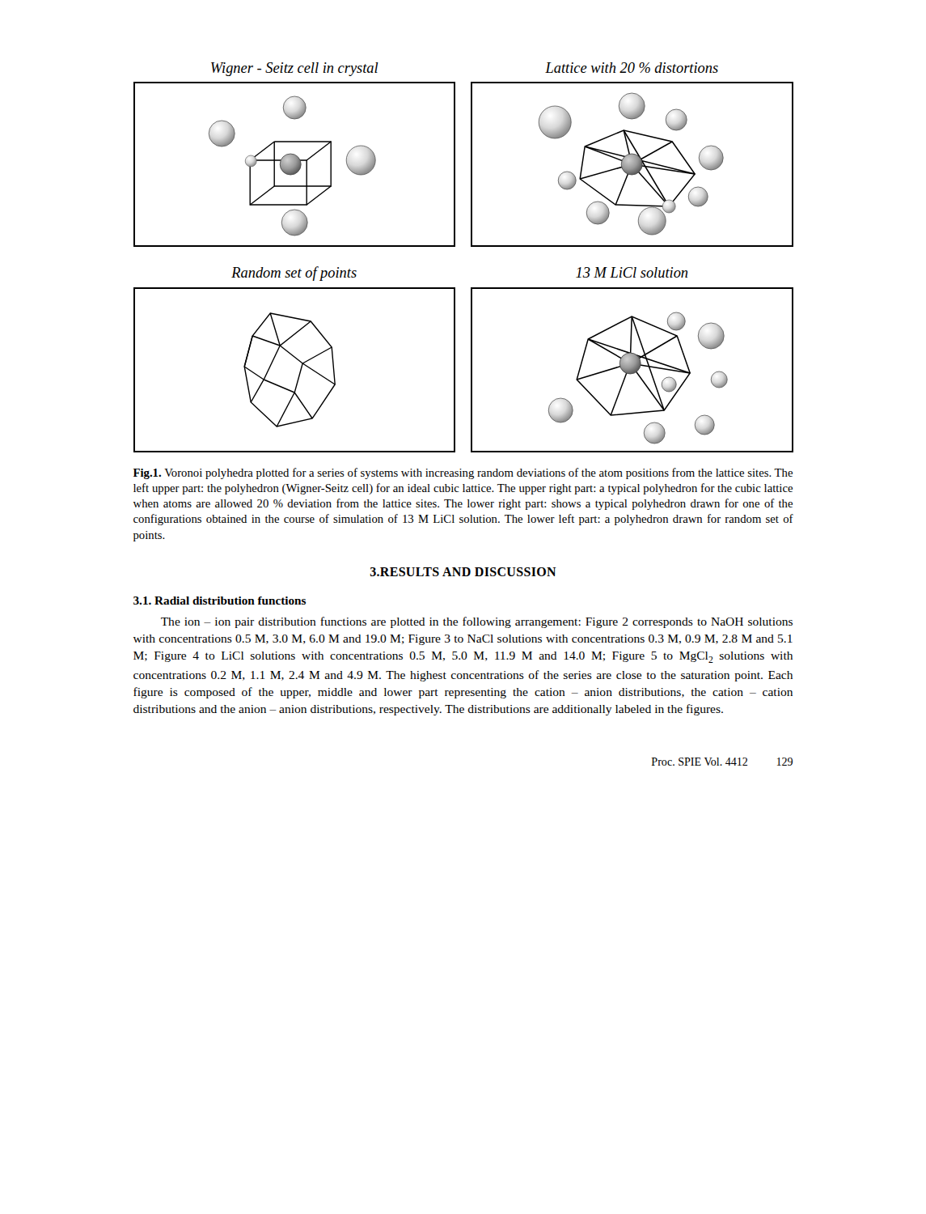Wigner - Seitz cell in crystal
Lattice with 20 % distortions
Random set of points
13 M LiCl solution
Fig.1. Voronoi polyhedra plotted for a series of systems with increasing random deviations of the atom positions from the lattice sites. The left upper part: the polyhedron (Wigner-Seitz cell) for an ideal cubic lattice. The upper right part: a typical polyhedron for the cubic lattice when atoms are allowed 20 % deviation from the lattice sites. The lower right part: shows a typical polyhedron drawn for one of the configurations obtained in the course of simulation of 13 M LiCl solution. The lower left part: a polyhedron drawn for random set of points.
3.RESULTS AND DISCUSSION
3.1. Radial distribution functions
The ion – ion pair distribution functions are plotted in the following arrangement: Figure 2 corresponds to NaOH solutions with concentrations 0.5 M, 3.0 M, 6.0 M and 19.0 M; Figure 3 to NaCl solutions with concentrations 0.3 M, 0.9 M, 2.8 M and 5.1 M; Figure 4 to LiCl solutions with concentrations 0.5 M, 5.0 M, 11.9 M and 14.0 M; Figure 5 to MgCl2 solutions with concentrations 0.2 M, 1.1 M, 2.4 M and 4.9 M. The highest concentrations of the series are close to the saturation point. Each figure is composed of the upper, middle and lower part representing the cation – anion distributions, the cation – cation distributions and the anion – anion distributions, respectively. The distributions are additionally labeled in the figures.
Proc. SPIE Vol. 4412 129